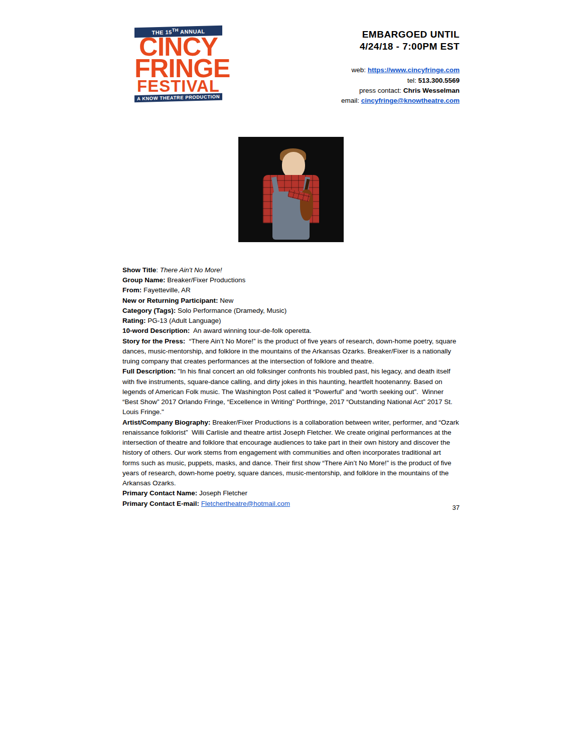THE 15TH ANNUAL
CINCY
FRINGE
FESTIVAL
A KNOW THEATRE PRODUCTION
EMBARGOED UNTIL
4/24/18 - 7:00PM EST
web: https://www.cincyfringe.com
tel: 513.300.5569
press contact: Chris Wesselman
email: cincyfringe@knowtheatre.com
Show Title: There Ain't No More!
Group Name: Breaker/Fixer Productions
From: Fayetteville, AR
New or Returning Participant: New
Category (Tags): Solo Performance (Dramedy, Music)
Rating: PG-13 (Adult Language)
10-word Description: An award winning tour-de-folk operetta.
Story for the Press: “There Ain’t No More!” is the product of five years of research, down-home poetry, square dances, music-mentorship, and folklore in the mountains of the Arkansas Ozarks. Breaker/Fixer is a nationally truing company that creates performances at the intersection of folklore and theatre.
Full Description: "In his final concert an old folksinger confronts his troubled past, his legacy, and death itself with five instruments, square-dance calling, and dirty jokes in this haunting, heartfelt hootenanny. Based on legends of American Folk music. The Washington Post called it “Powerful” and “worth seeking out”. Winner “Best Show” 2017 Orlando Fringe, “Excellence in Writing” Portfringe, 2017 “Outstanding National Act” 2017 St. Louis Fringe."
Artist/Company Biography: Breaker/Fixer Productions is a collaboration between writer, performer, and “Ozark renaissance folklorist” Willi Carlisle and theatre artist Joseph Fletcher. We create original performances at the intersection of theatre and folklore that encourage audiences to take part in their own history and discover the history of others. Our work stems from engagement with communities and often incorporates traditional art forms such as music, puppets, masks, and dance. Their first show “There Ain’t No More!” is the product of five years of research, down-home poetry, square dances, music-mentorship, and folklore in the mountains of the Arkansas Ozarks.
Primary Contact Name: Joseph Fletcher
Primary Contact E-mail: Fletchertheatre@hotmail.com
37